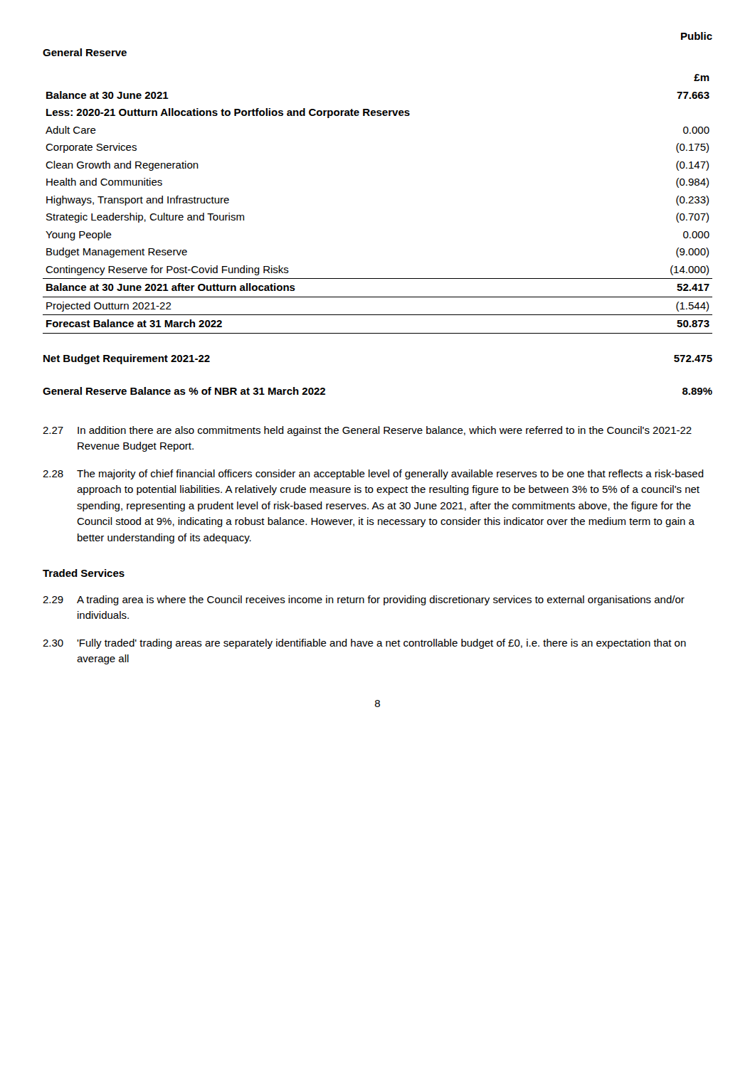Public
General Reserve
| | £m |
| Balance at 30 June 2021 | 77.663 |
| Less: 2020-21 Outturn Allocations to Portfolios and Corporate Reserves | |
| Adult Care | 0.000 |
| Corporate Services | (0.175) |
| Clean Growth and Regeneration | (0.147) |
| Health and Communities | (0.984) |
| Highways, Transport and Infrastructure | (0.233) |
| Strategic Leadership, Culture and Tourism | (0.707) |
| Young People | 0.000 |
| Budget Management Reserve | (9.000) |
| Contingency Reserve for Post-Covid Funding Risks | (14.000) |
| Balance at 30 June 2021 after Outturn allocations | 52.417 |
| Projected Outturn 2021-22 | (1.544) |
| Forecast Balance at 31 March 2022 | 50.873 |
Net Budget Requirement 2021-22 572.475
General Reserve Balance as % of NBR at 31 March 2022 8.89%
2.27 In addition there are also commitments held against the General Reserve balance, which were referred to in the Council's 2021-22 Revenue Budget Report.
2.28 The majority of chief financial officers consider an acceptable level of generally available reserves to be one that reflects a risk-based approach to potential liabilities. A relatively crude measure is to expect the resulting figure to be between 3% to 5% of a council's net spending, representing a prudent level of risk-based reserves. As at 30 June 2021, after the commitments above, the figure for the Council stood at 9%, indicating a robust balance. However, it is necessary to consider this indicator over the medium term to gain a better understanding of its adequacy.
Traded Services
2.29 A trading area is where the Council receives income in return for providing discretionary services to external organisations and/or individuals.
2.30'Fully traded' trading areas are separately identifiable and have a net controllable budget of £0, i.e. there is an expectation that on average all
8